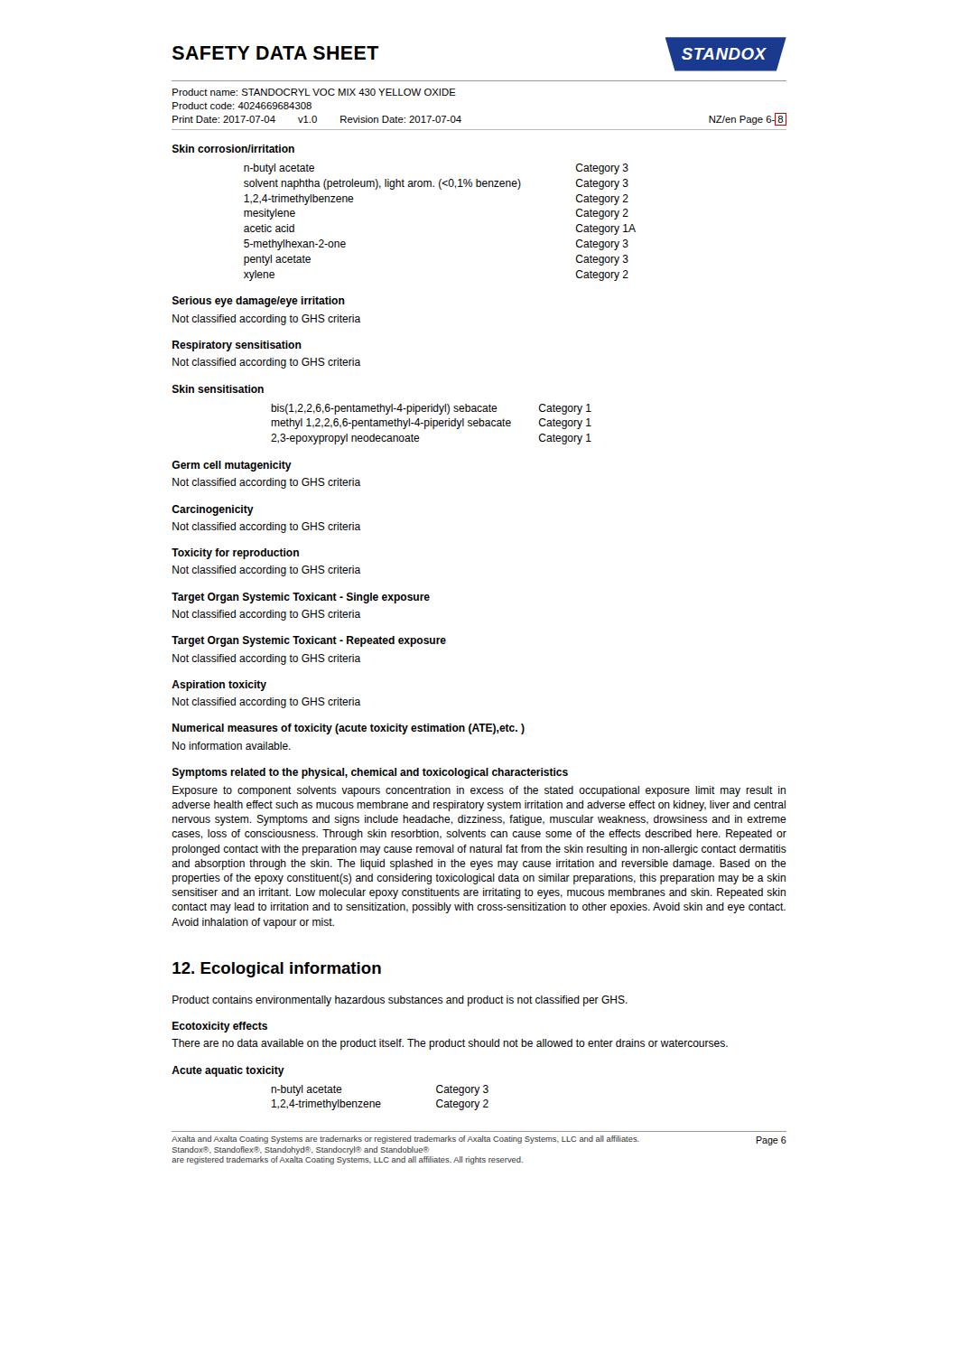SAFETY DATA SHEET
STANDOX
Product name: STANDOCRYL VOC MIX 430 YELLOW OXIDE
Product code: 4024669684308
Print Date: 2017-07-04 v1.0 Revision Date: 2017-07-04
NZ/en Page 6-8
Skin corrosion/irritation
| | n-butyl acetate | Category 3 |
| | solvent naphtha (petroleum), light arom. (<0,1% benzene) | Category 3 |
| | 1,2,4-trimethylbenzene | Category 2 |
| | mesitylene | Category 2 |
| | acetic acid | Category 1A |
| | 5-methylhexan-2-one | Category 3 |
| | pentyl acetate | Category 3 |
| | xylene | Category 2 |
Serious eye damage/eye irritation
Not classified according to GHS criteria
Respiratory sensitisation
Not classified according to GHS criteria
Skin sensitisation
| | bis(1,2,2,6,6-pentamethyl-4-piperidyl) sebacate | Category 1 |
| | methyl 1,2,2,6,6-pentamethyl-4-piperidyl sebacate | Category 1 |
| | 2,3-epoxypropyl neodecanoate | Category 1 |
Germ cell mutagenicity
Not classified according to GHS criteria
Carcinogenicity
Not classified according to GHS criteria
Toxicity for reproduction
Not classified according to GHS criteria
Target Organ Systemic Toxicant - Single exposure
Not classified according to GHS criteria
Target Organ Systemic Toxicant - Repeated exposure
Not classified according to GHS criteria
Aspiration toxicity
Not classified according to GHS criteria
Numerical measures of toxicity (acute toxicity estimation (ATE),etc. )
No information available.
Symptoms related to the physical, chemical and toxicological characteristics
Exposure to component solvents vapours concentration in excess of the stated occupational exposure limit may result in adverse health effect such as mucous membrane and respiratory system irritation and adverse effect on kidney, liver and central nervous system. Symptoms and signs include headache, dizziness, fatigue, muscular weakness, drowsiness and in extreme cases, loss of consciousness. Through skin resorbtion, solvents can cause some of the effects described here. Repeated or prolonged contact with the preparation may cause removal of natural fat from the skin resulting in non-allergic contact dermatitis and absorption through the skin. The liquid splashed in the eyes may cause irritation and reversible damage. Based on the properties of the epoxy constituent(s) and considering toxicological data on similar preparations, this preparation may be a skin sensitiser and an irritant. Low molecular epoxy constituents are irritating to eyes, mucous membranes and skin. Repeated skin contact may lead to irritation and to sensitization, possibly with cross-sensitization to other epoxies. Avoid skin and eye contact. Avoid inhalation of vapour or mist.
12. Ecological information
Product contains environmentally hazardous substances and product is not classified per GHS.
Ecotoxicity effects
There are no data available on the product itself. The product should not be allowed to enter drains or watercourses.
Acute aquatic toxicity
| | n-butyl acetate | Category 3 |
| | 1,2,4-trimethylbenzene | Category 2 |
Axalta and Axalta Coating Systems are trademarks or registered trademarks of Axalta Coating Systems, LLC and all affiliates. Standox®, Standoflex®, Standohyd®, Standocryl® and Standoblue®
are registered trademarks of Axalta Coating Systems, LLC and all affiliates. All rights reserved.
Page 6